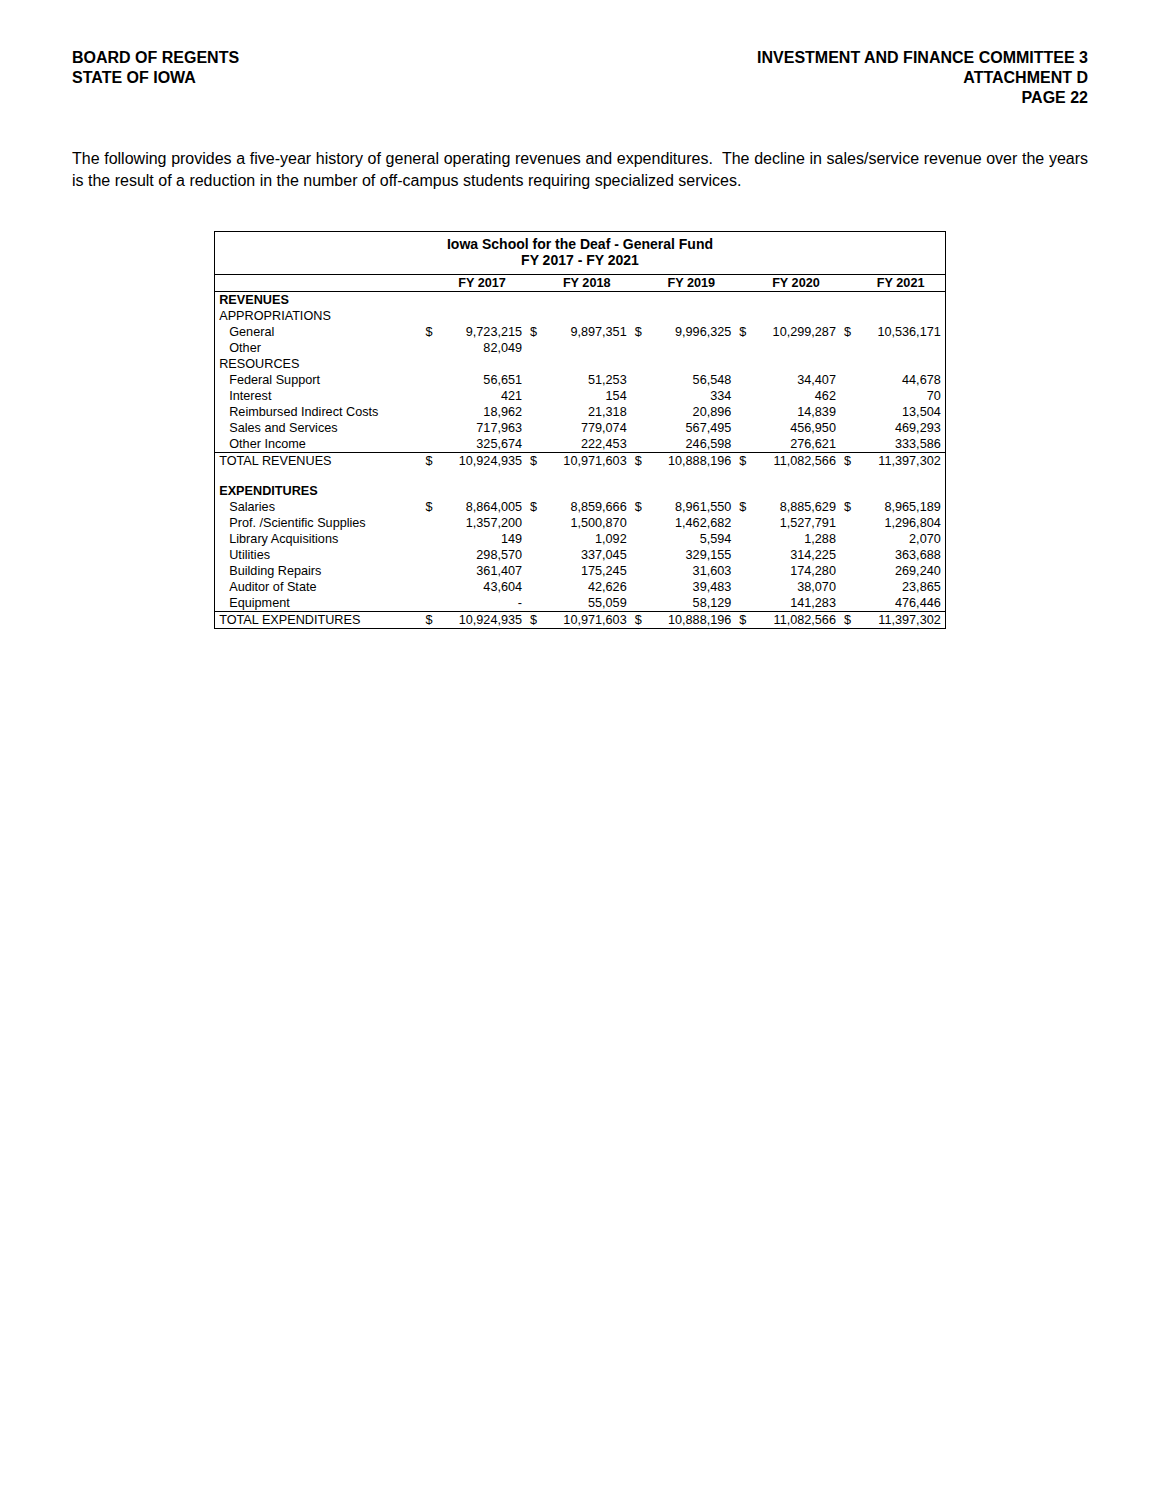BOARD OF REGENTS
STATE OF IOWA
INVESTMENT AND FINANCE COMMITTEE 3
ATTACHMENT D
PAGE 22
The following provides a five-year history of general operating revenues and expenditures. The decline in sales/service revenue over the years is the result of a reduction in the number of off-campus students requiring specialized services.
Iowa School for the Deaf - General Fund FY 2017 - FY 2021
| | | FY 2017 | | FY 2018 | | FY 2019 | | FY 2020 | | FY 2021 |
| --- | --- | --- | --- | --- | --- | --- | --- | --- | --- | --- |
| REVENUES | |
| APPROPRIATIONS | |
| General | $ | 9,723,215 | $ | 9,897,351 | $ | 9,996,325 | $ | 10,299,287 | $ | 10,536,171 |
| Other | | 82,049 | | | | | | | | |
| RESOURCES | |
| Federal Support | | 56,651 | | 51,253 | | 56,548 | | 34,407 | | 44,678 |
| Interest | | 421 | | 154 | | 334 | | 462 | | 70 |
| Reimbursed Indirect Costs | | 18,962 | | 21,318 | | 20,896 | | 14,839 | | 13,504 |
| Sales and Services | | 717,963 | | 779,074 | | 567,495 | | 456,950 | | 469,293 |
| Other Income | | 325,674 | | 222,453 | | 246,598 | | 276,621 | | 333,586 |
| TOTAL REVENUES | $ | 10,924,935 | $ | 10,971,603 | $ | 10,888,196 | $ | 11,082,566 | $ | 11,397,302 |
| EXPENDITURES | |
| Salaries | $ | 8,864,005 | $ | 8,859,666 | $ | 8,961,550 | $ | 8,885,629 | $ | 8,965,189 |
| Prof. /Scientific Supplies | | 1,357,200 | | 1,500,870 | | 1,462,682 | | 1,527,791 | | 1,296,804 |
| Library Acquisitions | | 149 | | 1,092 | | 5,594 | | 1,288 | | 2,070 |
| Utilities | | 298,570 | | 337,045 | | 329,155 | | 314,225 | | 363,688 |
| Building Repairs | | 361,407 | | 175,245 | | 31,603 | | 174,280 | | 269,240 |
| Auditor of State | | 43,604 | | 42,626 | | 39,483 | | 38,070 | | 23,865 |
| Equipment | | - | | 55,059 | | 58,129 | | 141,283 | | 476,446 |
| TOTAL EXPENDITURES | $ | 10,924,935 | $ | 10,971,603 | $ | 10,888,196 | $ | 11,082,566 | $ | 11,397,302 |